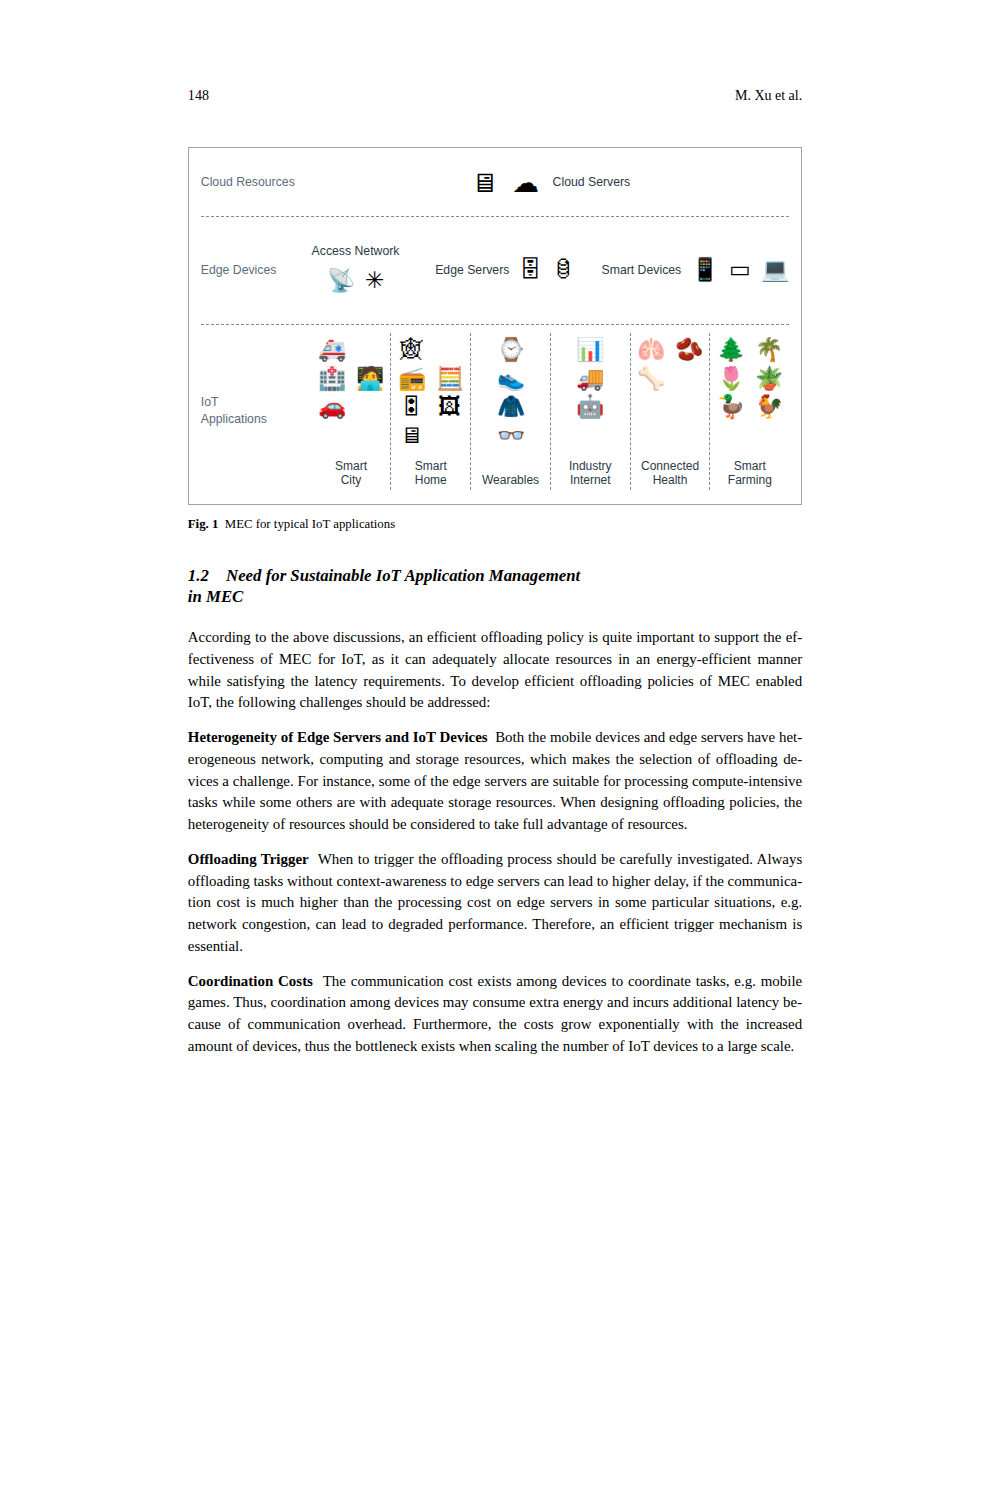148 M. Xu et al.
Cloud Resources
🖥 ☁ Cloud Servers
Edge Devices
Access Network
📡 ✳
Edge Servers 🗄 🛢
Smart Devices 📱 ▭ 💻
IoT
Applications
🚑 🏥🧑‍💻 🚗
Smart
City
🕸 📻🧮 🎛🖼 🖥
Smart
Home
⌚ 👟 🧥 👓
Wearables
📊 🚚 🤖
Industry
Internet
🫁🫘 🦴
Connected
Health
🌲🌴 🌷🪴 🦆🐓
Smart
Farming
Fig. 1 MEC for typical IoT applications
1.2 Need for Sustainable IoT Application Management
in MEC
According to the above discussions, an efficient offloading policy is quite important to support the effectiveness of MEC for IoT, as it can adequately allocate resources in an energy-efficient manner while satisfying the latency requirements. To develop efficient offloading policies of MEC enabled IoT, the following challenges should be addressed:
Heterogeneity of Edge Servers and IoT Devices Both the mobile devices and edge servers have heterogeneous network, computing and storage resources, which makes the selection of offloading devices a challenge. For instance, some of the edge servers are suitable for processing compute-intensive tasks while some others are with adequate storage resources. When designing offloading policies, the heterogeneity of resources should be considered to take full advantage of resources.
Offloading Trigger When to trigger the offloading process should be carefully investigated. Always offloading tasks without context-awareness to edge servers can lead to higher delay, if the communication cost is much higher than the processing cost on edge servers in some particular situations, e.g. network congestion, can lead to degraded performance. Therefore, an efficient trigger mechanism is essential.
Coordination Costs The communication cost exists among devices to coordinate tasks, e.g. mobile games. Thus, coordination among devices may consume extra energy and incurs additional latency because of communication overhead. Furthermore, the costs grow exponentially with the increased amount of devices, thus the bottleneck exists when scaling the number of IoT devices to a large scale.